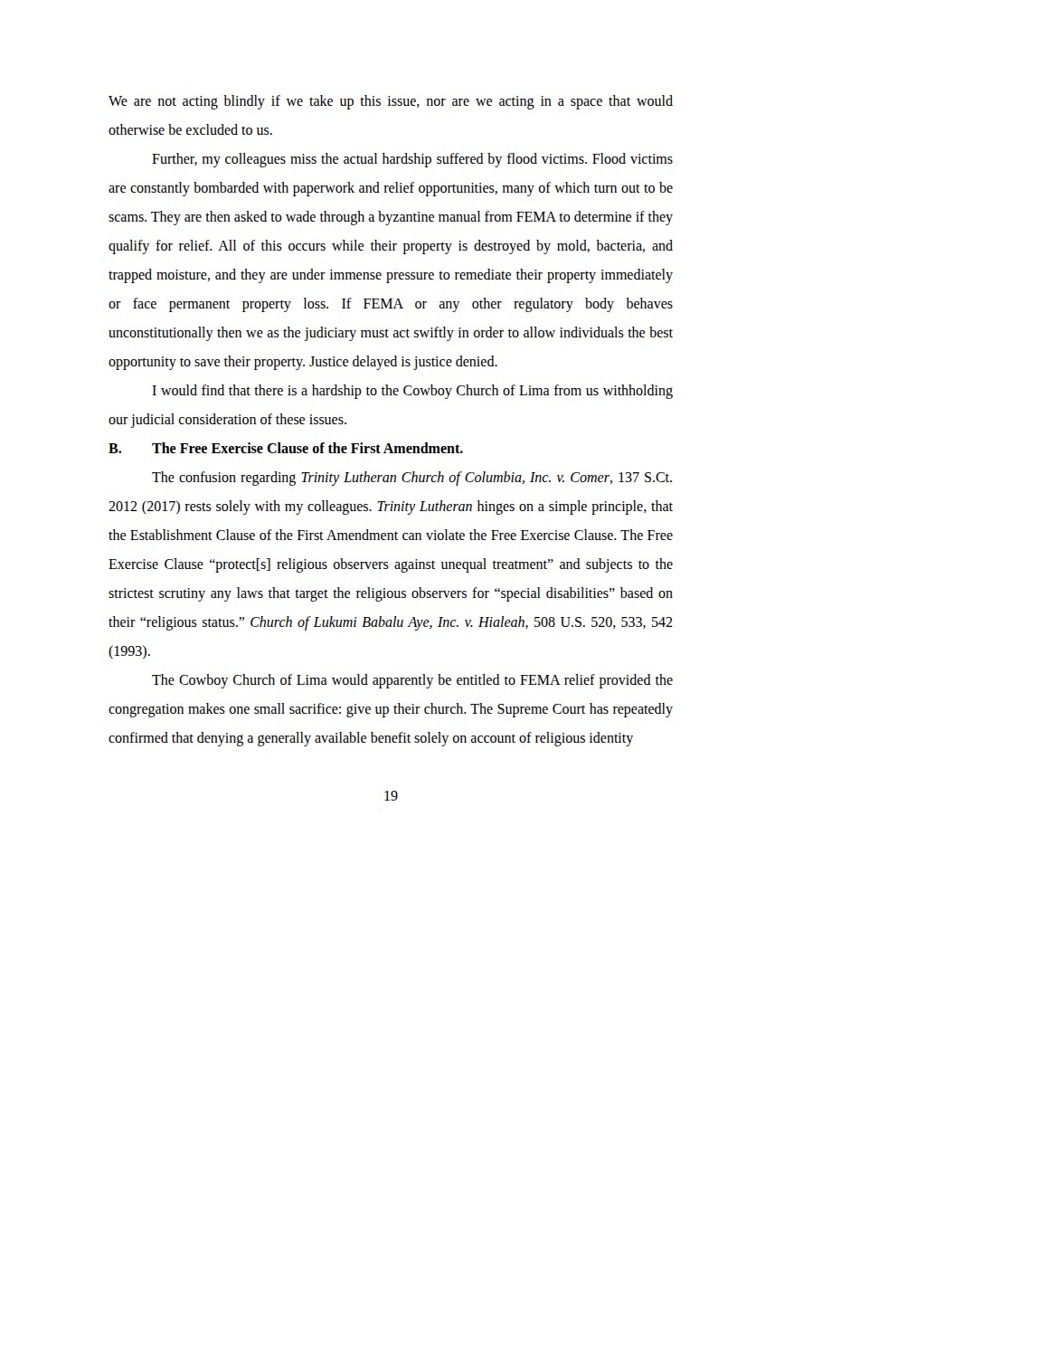We are not acting blindly if we take up this issue, nor are we acting in a space that would otherwise be excluded to us.
Further, my colleagues miss the actual hardship suffered by flood victims. Flood victims are constantly bombarded with paperwork and relief opportunities, many of which turn out to be scams. They are then asked to wade through a byzantine manual from FEMA to determine if they qualify for relief. All of this occurs while their property is destroyed by mold, bacteria, and trapped moisture, and they are under immense pressure to remediate their property immediately or face permanent property loss. If FEMA or any other regulatory body behaves unconstitutionally then we as the judiciary must act swiftly in order to allow individuals the best opportunity to save their property. Justice delayed is justice denied.
I would find that there is a hardship to the Cowboy Church of Lima from us withholding our judicial consideration of these issues.
B. The Free Exercise Clause of the First Amendment.
The confusion regarding Trinity Lutheran Church of Columbia, Inc. v. Comer, 137 S.Ct. 2012 (2017) rests solely with my colleagues. Trinity Lutheran hinges on a simple principle, that the Establishment Clause of the First Amendment can violate the Free Exercise Clause. The Free Exercise Clause “protect[s] religious observers against unequal treatment” and subjects to the strictest scrutiny any laws that target the religious observers for “special disabilities” based on their “religious status.” Church of Lukumi Babalu Aye, Inc. v. Hialeah, 508 U.S. 520, 533, 542 (1993).
The Cowboy Church of Lima would apparently be entitled to FEMA relief provided the congregation makes one small sacrifice: give up their church. The Supreme Court has repeatedly confirmed that denying a generally available benefit solely on account of religious identity
19